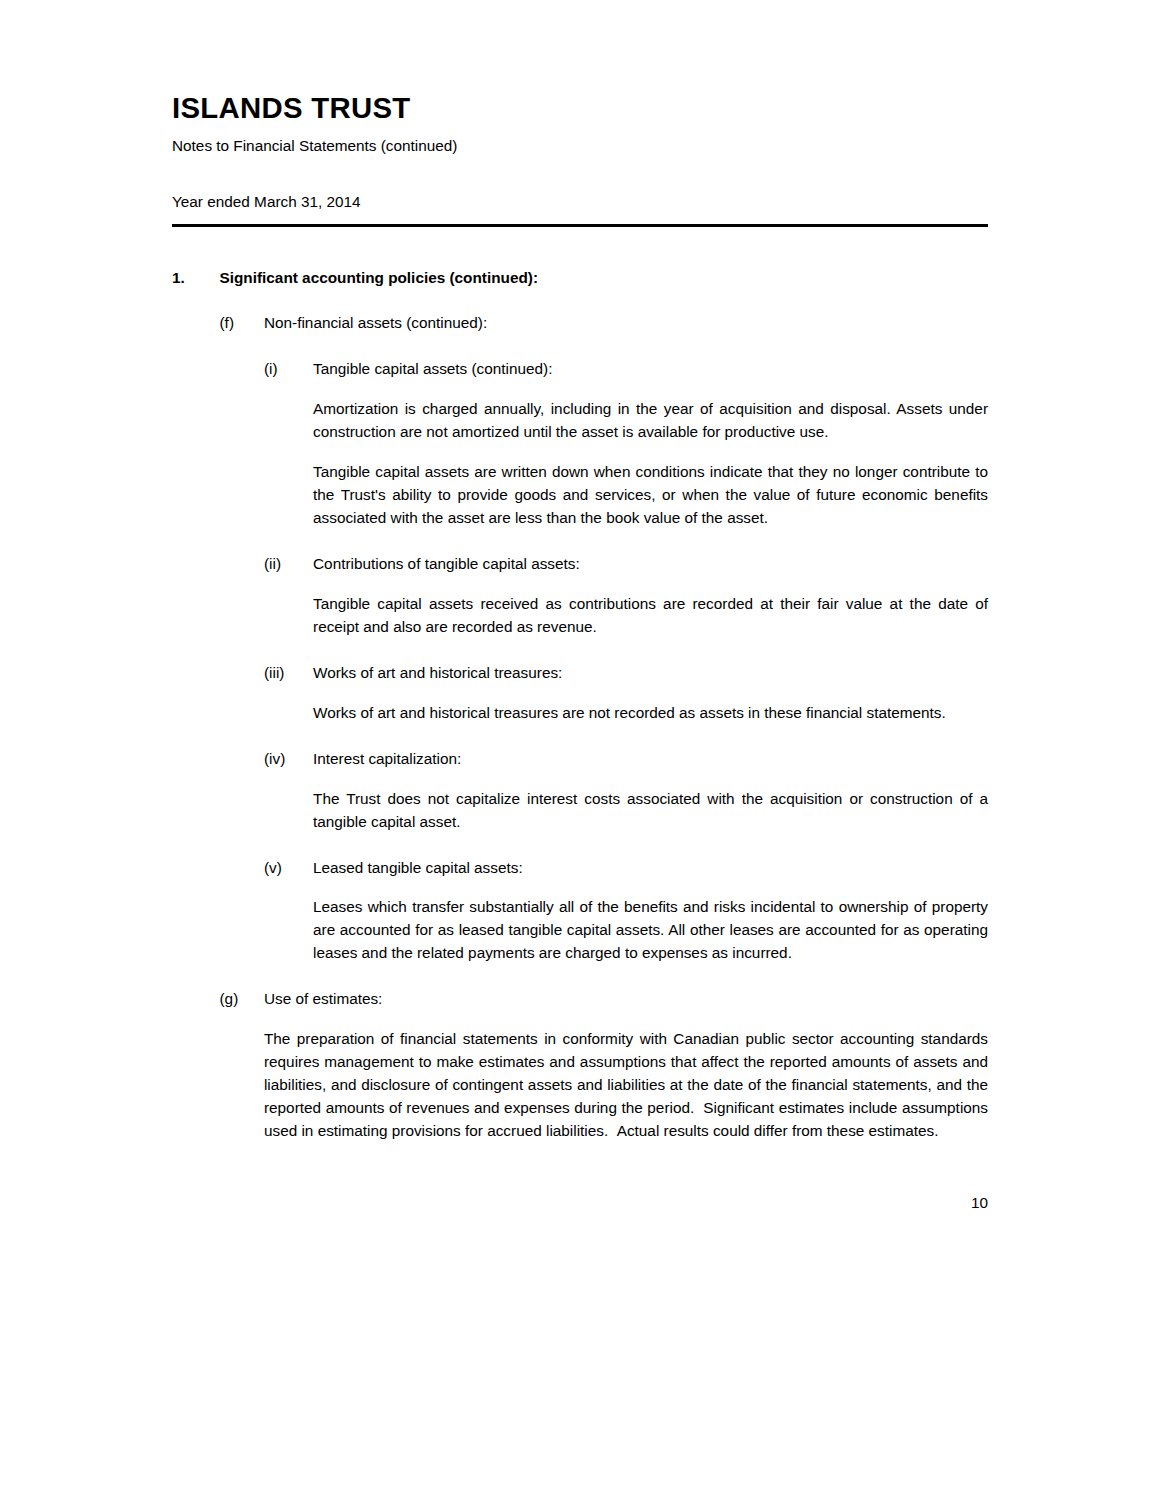ISLANDS TRUST
Notes to Financial Statements (continued)
Year ended March 31, 2014
1.
Significant accounting policies (continued):
(f)
Non-financial assets (continued):
(i)
Tangible capital assets (continued):
Amortization is charged annually, including in the year of acquisition and disposal. Assets under construction are not amortized until the asset is available for productive use.
Tangible capital assets are written down when conditions indicate that they no longer contribute to the Trust's ability to provide goods and services, or when the value of future economic benefits associated with the asset are less than the book value of the asset.
(ii)
Contributions of tangible capital assets:
Tangible capital assets received as contributions are recorded at their fair value at the date of receipt and also are recorded as revenue.
(iii)
Works of art and historical treasures:
Works of art and historical treasures are not recorded as assets in these financial statements.
(iv)
Interest capitalization:
The Trust does not capitalize interest costs associated with the acquisition or construction of a tangible capital asset.
(v)
Leased tangible capital assets:
Leases which transfer substantially all of the benefits and risks incidental to ownership of property are accounted for as leased tangible capital assets. All other leases are accounted for as operating leases and the related payments are charged to expenses as incurred.
(g)
Use of estimates:
The preparation of financial statements in conformity with Canadian public sector accounting standards requires management to make estimates and assumptions that affect the reported amounts of assets and liabilities, and disclosure of contingent assets and liabilities at the date of the financial statements, and the reported amounts of revenues and expenses during the period. Significant estimates include assumptions used in estimating provisions for accrued liabilities. Actual results could differ from these estimates.
10